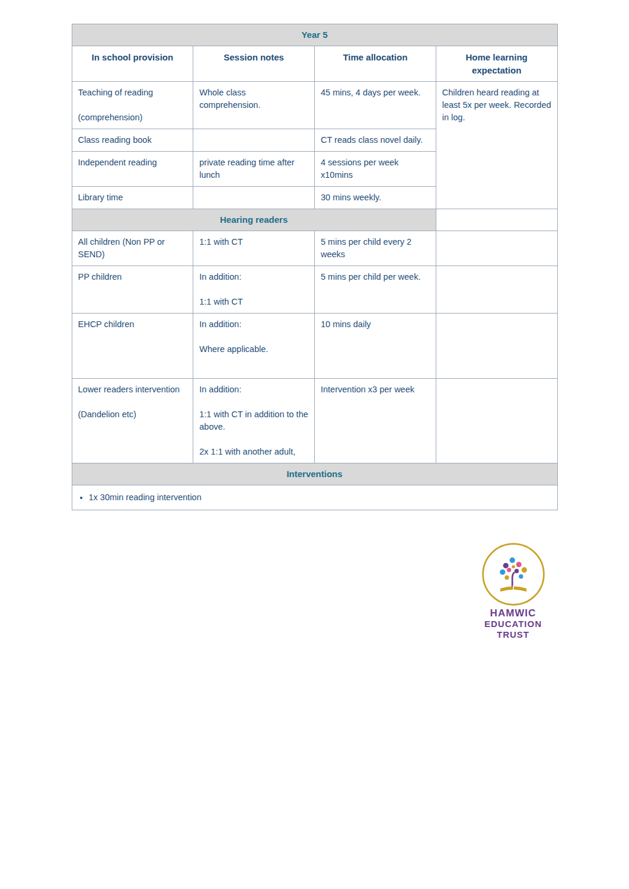| Year 5 |
| In school provision | Session notes | Time allocation | Home learning expectation |
| Teaching of reading (comprehension) | Whole class comprehension. | 45 mins, 4 days per week. | Children heard reading at least 5x per week. Recorded in log. |
| Class reading book | | CT reads class novel daily. |
| Independent reading | private reading time after lunch | 4 sessions per week x10mins |
| Library time | | 30 mins weekly. |
| Hearing readers | |
| All children (Non PP or SEND) | 1:1 with CT | 5 mins per child every 2 weeks | |
| PP children | In addition: 1:1 with CT | 5 mins per child per week. | |
| EHCP children | In addition: Where applicable. | 10 mins daily | |
| Lower readers intervention (Dandelion etc) | In addition: 1:1 with CT in addition to the above. 2x 1:1 with another adult, | Intervention x3 per week | |
| Interventions |
| 1x 30min reading intervention |
HAMWIC
EDUCATION
TRUST